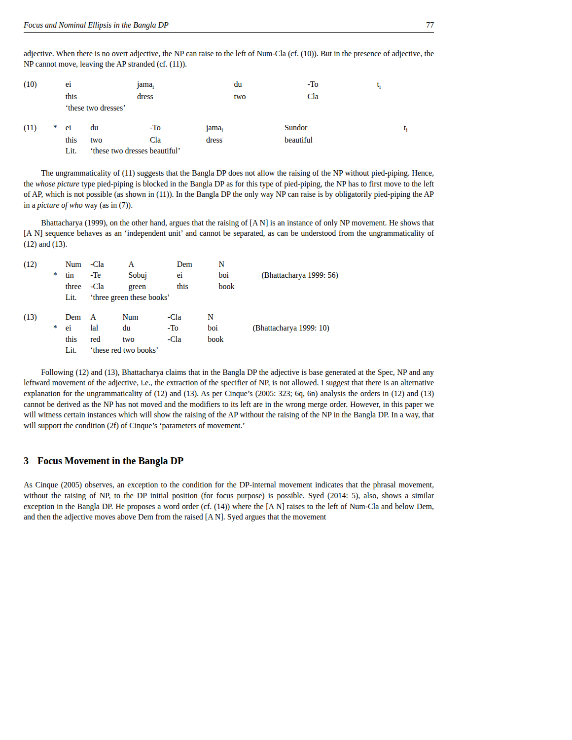Focus and Nominal Ellipsis in the Bangla DP 77
adjective. When there is no overt adjective, the NP can raise to the left of Num-Cla (cf. (10)). But in the presence of adjective, the NP cannot move, leaving the AP stranded (cf. (11)).
| (10) | | ei | jama i | du | -To | t i | |
| | | this | dress | two | Cla | | |
| | | ‘these two dresses’ |
| (11) | * | ei | du | -To | jama i | Sundor | t i |
| | | this | two | Cla | dress | beautiful | |
| | | Lit. | ‘these two dresses beautiful’ |
The ungrammaticality of (11) suggests that the Bangla DP does not allow the raising of the NP without pied-piping. Hence, the whose picture type pied-piping is blocked in the Bangla DP as for this type of pied-piping, the NP has to first move to the left of AP, which is not possible (as shown in (11)). In the Bangla DP the only way NP can raise is by obligatorily pied-piping the AP in a picture of who way (as in (7)).
Bhattacharya (1999), on the other hand, argues that the raising of [A N] is an instance of only NP movement. He shows that [A N] sequence behaves as an ‘independent unit’ and cannot be separated, as can be understood from the ungrammaticality of (12) and (13).
| (12) | | Num | -Cla | A | Dem | N | |
| | * | tin | -Te | Sobuj | ei | boi | (Bhattacharya 1999: 56) |
| | | three | -Cla | green | this | book | |
| | | Lit. | ‘three green these books’ |
| (13) | | Dem | A | Num | -Cla | N | |
| | * | ei | lal | du | -To | boi | (Bhattacharya 1999: 10) |
| | | this | red | two | -Cla | book | |
| | | Lit. | ‘these red two books’ |
Following (12) and (13), Bhattacharya claims that in the Bangla DP the adjective is base generated at the Spec, NP and any leftward movement of the adjective, i.e., the extraction of the specifier of NP, is not allowed. I suggest that there is an alternative explanation for the ungrammaticality of (12) and (13). As per Cinque’s (2005: 323; 6q, 6n) analysis the orders in (12) and (13) cannot be derived as the NP has not moved and the modifiers to its left are in the wrong merge order. However, in this paper we will witness certain instances which will show the raising of the AP without the raising of the NP in the Bangla DP. In a way, that will support the condition (2f) of Cinque’s ‘parameters of movement.’
3 Focus Movement in the Bangla DP
As Cinque (2005) observes, an exception to the condition for the DP-internal movement indicates that the phrasal movement, without the raising of NP, to the DP initial position (for focus purpose) is possible. Syed (2014: 5), also, shows a similar exception in the Bangla DP. He proposes a word order (cf. (14)) where the [A N] raises to the left of Num-Cla and below Dem, and then the adjective moves above Dem from the raised [A N]. Syed argues that the movement